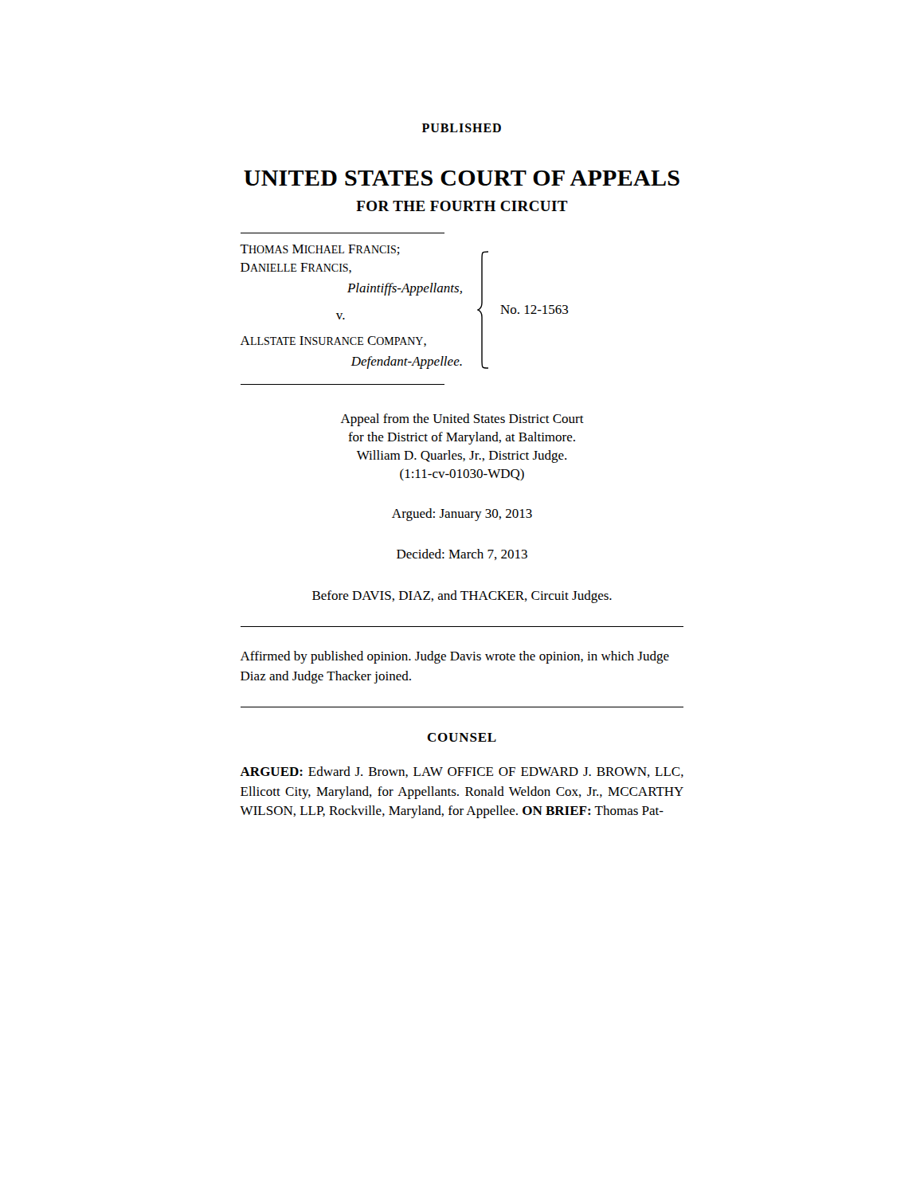PUBLISHED
UNITED STATES COURT OF APPEALS
FOR THE FOURTH CIRCUIT
| T HOMAS M ICHAEL F RANCIS ; D ANIELLE F RANCIS , Plaintiffs-Appellants, v. A LLSTATE I NSURANCE C OMPANY , Defendant-Appellee. | | No. 12-1563 |
Appeal from the United States District Court
for the District of Maryland, at Baltimore.
William D. Quarles, Jr., District Judge.
(1:11-cv-01030-WDQ)
Argued: January 30, 2013
Decided: March 7, 2013
Before DAVIS, DIAZ, and THACKER, Circuit Judges.
Affirmed by published opinion. Judge Davis wrote the opinion, in which Judge Diaz and Judge Thacker joined.
COUNSEL
ARGUED: Edward J. Brown, LAW OFFICE OF EDWARD J. BROWN, LLC, Ellicott City, Maryland, for Appellants. Ronald Weldon Cox, Jr., MCCARTHY WILSON, LLP, Rockville, Maryland, for Appellee. ON BRIEF: Thomas Pat-